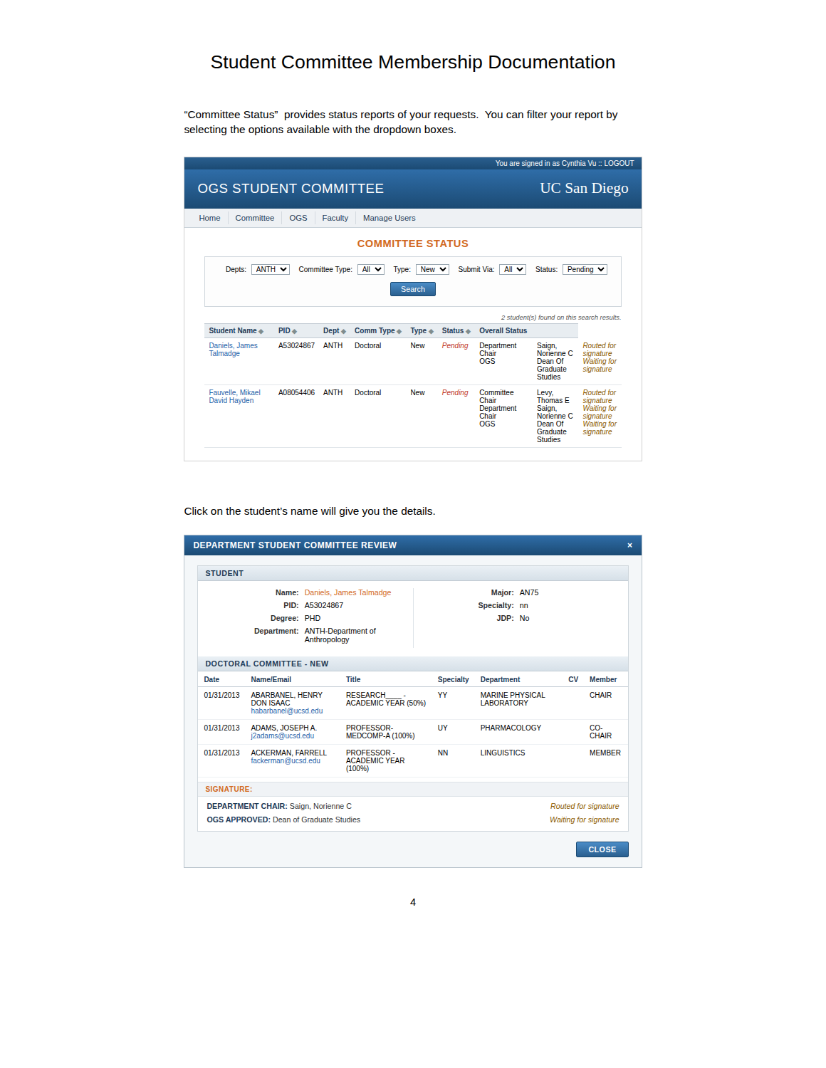Student Committee Membership Documentation
“Committee Status” provides status reports of your requests. You can filter your report by selecting the options available with the dropdown boxes.
You are signed in as Cynthia Vu :: LOGOUT
OGS STUDENT COMMITTEE
UC San Diego
Home Committee OGS Faculty Manage Users
COMMITTEE STATUS
Depts: ANTH Committee Type: All Type: New Submit Via: All Status: Pending
Search
2 student(s) found on this search results.
| Student Name ◆ | PID ◆ | Dept ◆ | Comm Type ◆ | Type ◆ | Status ◆ | Overall Status | |
| --- | --- | --- | --- | --- | --- | --- | --- |
| Daniels, James Talmadge | A53024867 | ANTH | Doctoral | New | Pending | Department Chair OGS | Saign, Norienne C Dean Of Graduate Studies | Routed for signature Waiting for signature |
| Fauvelle, Mikael David Hayden | A08054406 | ANTH | Doctoral | New | Pending | Committee Chair Department Chair OGS | Levy, Thomas E Saign, Norienne C Dean Of Graduate Studies | Routed for signature Waiting for signature Waiting for signature |
Click on the student’s name will give you the details.
DEPARTMENT STUDENT COMMITTEE REVIEW ×
STUDENT
Name:
Daniels, James Talmadge
PID:
A53024867
Degree:
PHD
Department:
ANTH-Department of Anthropology
Major:
AN75
Specialty:
nn
JDP:
No
DOCTORAL COMMITTEE - NEW
| Date | Name/Email | Title | Specialty | Department | CV | Member |
| --- | --- | --- | --- | --- | --- | --- |
| 01/31/2013 | ABARBANEL, HENRY DON ISAAC habarbanel@ucsd.edu | RESEARCH____ - ACADEMIC YEAR (50%) | YY | MARINE PHYSICAL LABORATORY | | CHAIR |
| 01/31/2013 | ADAMS, JOSEPH A. j2adams@ucsd.edu | PROFESSOR-MEDCOMP-A (100%) | UY | PHARMACOLOGY | | CO-CHAIR |
| 01/31/2013 | ACKERMAN, FARRELL fackerman@ucsd.edu | PROFESSOR - ACADEMIC YEAR (100%) | NN | LINGUISTICS | | MEMBER |
SIGNATURE:
DEPARTMENT CHAIR: Saign, Norienne C
Routed for signature
OGS APPROVED: Dean of Graduate Studies
Waiting for signature
CLOSE
4